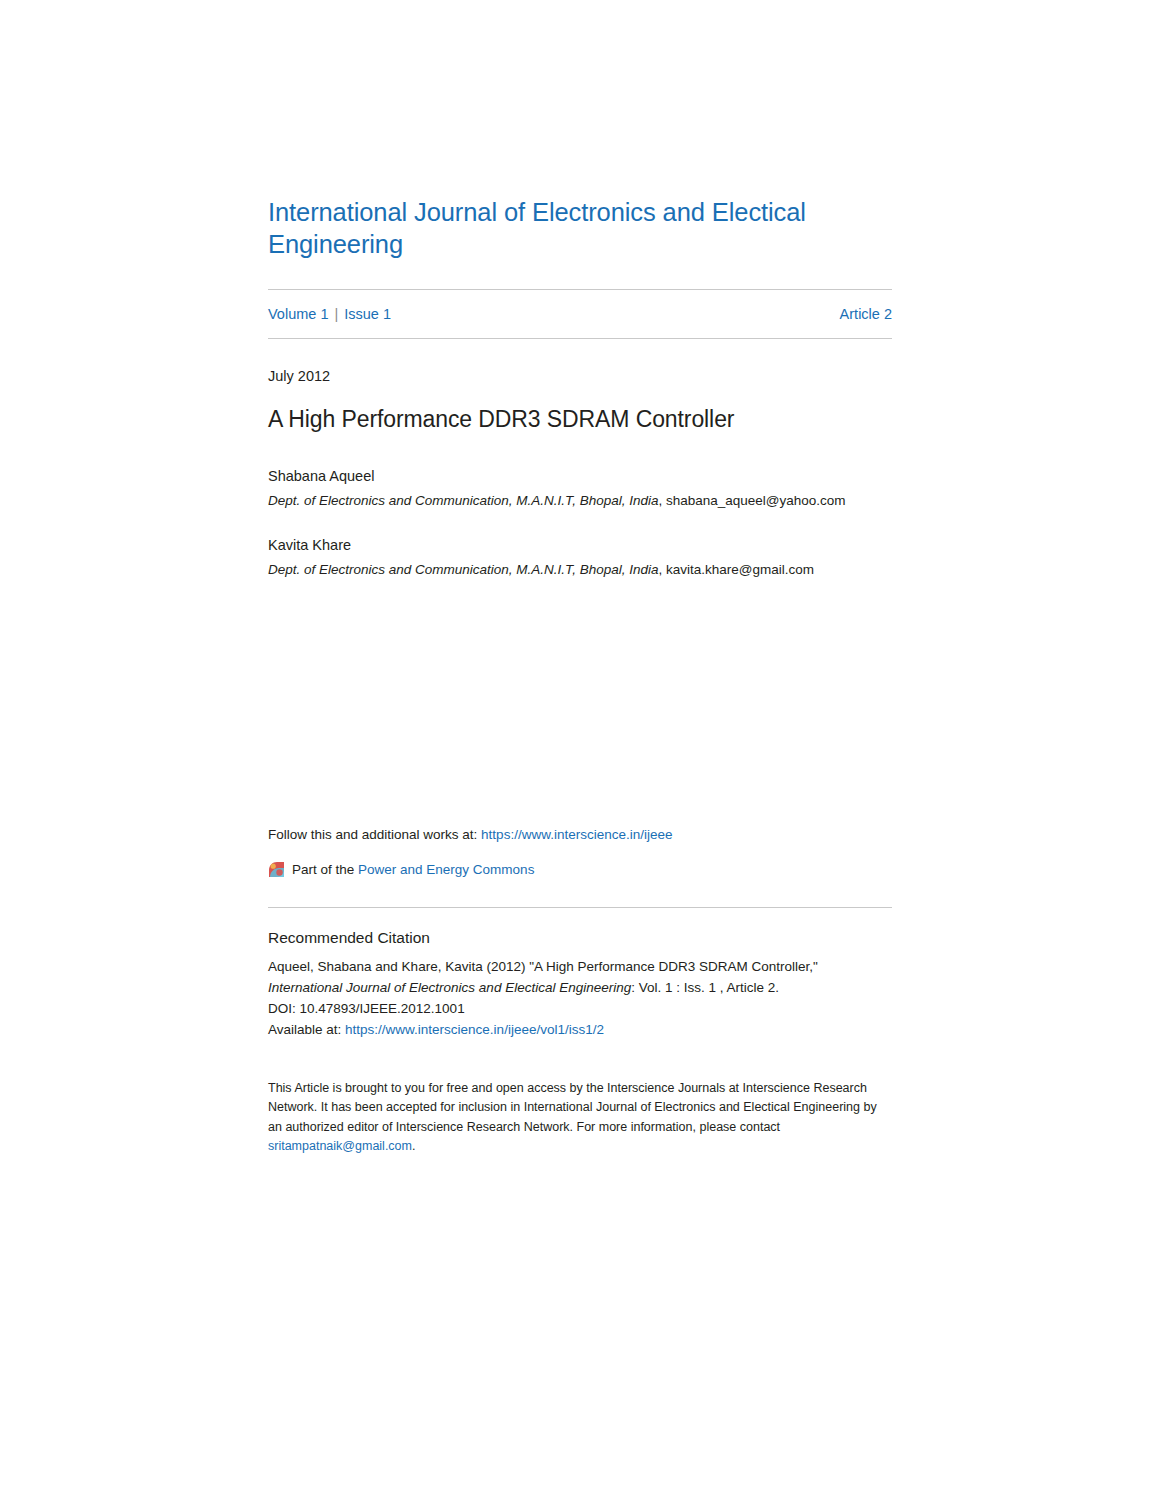International Journal of Electronics and Electical Engineering
Volume 1|Issue 1
Article 2
July 2012
A High Performance DDR3 SDRAM Controller
Shabana Aqueel
Dept. of Electronics and Communication, M.A.N.I.T, Bhopal, India, shabana_aqueel@yahoo.com
Kavita Khare
Dept. of Electronics and Communication, M.A.N.I.T, Bhopal, India, kavita.khare@gmail.com
Follow this and additional works at: https://www.interscience.in/ijeee
Part of the Power and Energy Commons
Recommended Citation
Aqueel, Shabana and Khare, Kavita (2012) "A High Performance DDR3 SDRAM Controller," International Journal of Electronics and Electical Engineering: Vol. 1 : Iss. 1 , Article 2.
DOI: 10.47893/IJEEE.2012.1001
Available at: https://www.interscience.in/ijeee/vol1/iss1/2
This Article is brought to you for free and open access by the Interscience Journals at Interscience Research Network. It has been accepted for inclusion in International Journal of Electronics and Electical Engineering by an authorized editor of Interscience Research Network. For more information, please contact sritampatnaik@gmail.com.